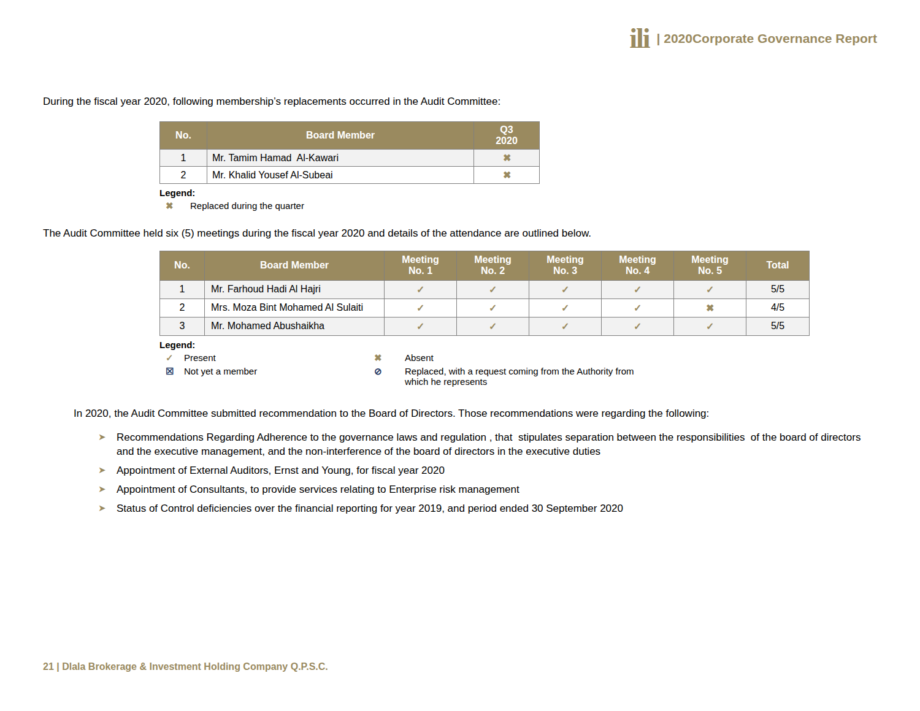ili | 2020Corporate Governance Report
During the fiscal year 2020, following membership’s replacements occurred in the Audit Committee:
| No. | Board Member | Q3 2020 |
| --- | --- | --- |
| 1 | Mr. Tamim Hamad Al-Kawari | ✖ |
| 2 | Mr. Khalid Yousef Al-Subeai | ✖ |
Legend:
✖
Replaced during the quarter
The Audit Committee held six (5) meetings during the fiscal year 2020 and details of the attendance are outlined below.
| No. | Board Member | Meeting No. 1 | Meeting No. 2 | Meeting No. 3 | Meeting No. 4 | Meeting No. 5 | Total |
| --- | --- | --- | --- | --- | --- | --- | --- |
| 1 | Mr. Farhoud Hadi Al Hajri | ✓ | ✓ | ✓ | ✓ | ✓ | 5/5 |
| 2 | Mrs. Moza Bint Mohamed Al Sulaiti | ✓ | ✓ | ✓ | ✓ | ✖ | 4/5 |
| 3 | Mr. Mohamed Abushaikha | ✓ | ✓ | ✓ | ✓ | ✓ | 5/5 |
Legend:
✓
Present
✖
Absent
☒
Not yet a member
⊘
Replaced, with a request coming from the Authority from
which he represents
In 2020, the Audit Committee submitted recommendation to the Board of Directors. Those recommendations were regarding the following:
Recommendations Regarding Adherence to the governance laws and regulation , that stipulates separation between the responsibilities of the board of directors and the executive management, and the non-interference of the board of directors in the executive duties
Appointment of External Auditors, Ernst and Young, for fiscal year 2020
Appointment of Consultants, to provide services relating to Enterprise risk management
Status of Control deficiencies over the financial reporting for year 2019, and period ended 30 September 2020
21 | Dlala Brokerage & Investment Holding Company Q.P.S.C.